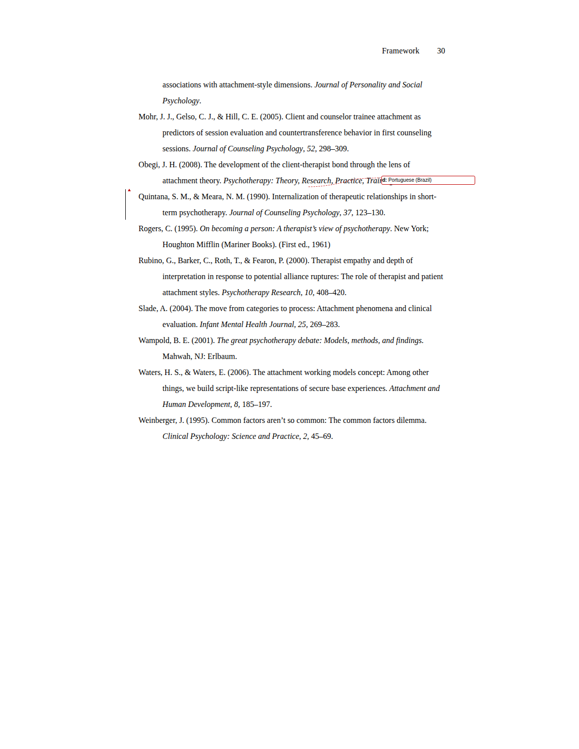Framework30
associations with attachment-style dimensions. Journal of Personality and Social Psychology.
Mohr, J. J., Gelso, C. J., & Hill, C. E. (2005). Client and counselor trainee attachment as predictors of session evaluation and countertransference behavior in first counseling sessions. Journal of Counseling Psychology, 52, 298–309.
Obegi, J. H. (2008). The development of the client-therapist bond through the lens of attachment theory. Psychotherapy: Theory, Research, Practice, Training, 45, 431–446.
Formatted: Portuguese (Brazil) Quintana, S. M., & Meara, N. M. (1990). Internalization of therapeutic relationships in short-term psychotherapy. Journal of Counseling Psychology, 37, 123–130.
Rogers, C. (1995). On becoming a person: A therapist’s view of psychotherapy. New York; Houghton Mifflin (Mariner Books). (First ed., 1961)
Rubino, G., Barker, C., Roth, T., & Fearon, P. (2000). Therapist empathy and depth of interpretation in response to potential alliance ruptures: The role of therapist and patient attachment styles. Psychotherapy Research, 10, 408–420.
Slade, A. (2004). The move from categories to process: Attachment phenomena and clinical evaluation. Infant Mental Health Journal, 25, 269–283.
Wampold, B. E. (2001). The great psychotherapy debate: Models, methods, and findings. Mahwah, NJ: Erlbaum.
Waters, H. S., & Waters, E. (2006). The attachment working models concept: Among other things, we build script-like representations of secure base experiences. Attachment and Human Development, 8, 185–197.
Weinberger, J. (1995). Common factors aren’t so common: The common factors dilemma. Clinical Psychology: Science and Practice, 2, 45–69.